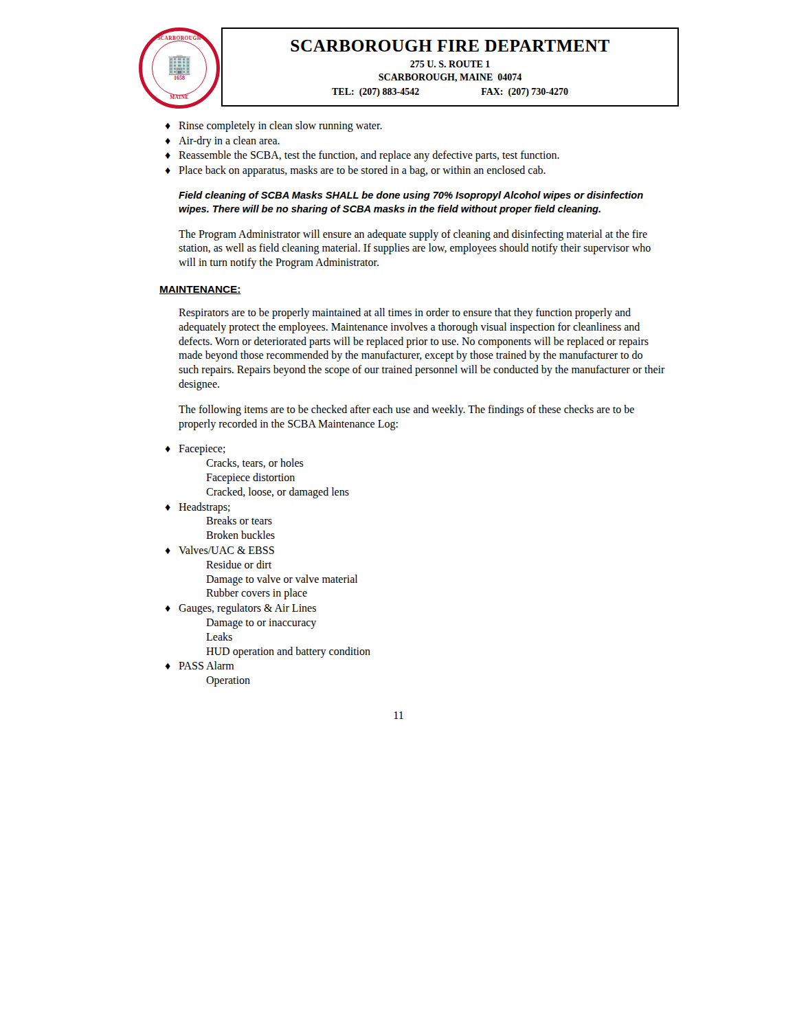SCARBOROUGH
🏢
1658
MAINE
SCARBOROUGH FIRE DEPARTMENT
275 U. S. ROUTE 1
SCARBOROUGH, MAINE 04074
TEL: (207) 883-4542 FAX: (207) 730-4270
Rinse completely in clean slow running water.
Air-dry in a clean area.
Reassemble the SCBA, test the function, and replace any defective parts, test function.
Place back on apparatus, masks are to be stored in a bag, or within an enclosed cab.
Field cleaning of SCBA Masks SHALL be done using 70% Isopropyl Alcohol wipes or disinfection wipes. There will be no sharing of SCBA masks in the field without proper field cleaning.
The Program Administrator will ensure an adequate supply of cleaning and disinfecting material at the fire station, as well as field cleaning material. If supplies are low, employees should notify their supervisor who will in turn notify the Program Administrator.
MAINTENANCE:
Respirators are to be properly maintained at all times in order to ensure that they function properly and adequately protect the employees. Maintenance involves a thorough visual inspection for cleanliness and defects. Worn or deteriorated parts will be replaced prior to use. No components will be replaced or repairs made beyond those recommended by the manufacturer, except by those trained by the manufacturer to do such repairs. Repairs beyond the scope of our trained personnel will be conducted by the manufacturer or their designee.
The following items are to be checked after each use and weekly. The findings of these checks are to be properly recorded in the SCBA Maintenance Log:
Facepiece;
Cracks, tears, or holes
Facepiece distortion
Cracked, loose, or damaged lens
Headstraps;
Breaks or tears
Broken buckles
Valves/UAC & EBSS
Residue or dirt
Damage to valve or valve material
Rubber covers in place
Gauges, regulators & Air Lines
Damage to or inaccuracy
Leaks
HUD operation and battery condition
PASS Alarm
Operation
11